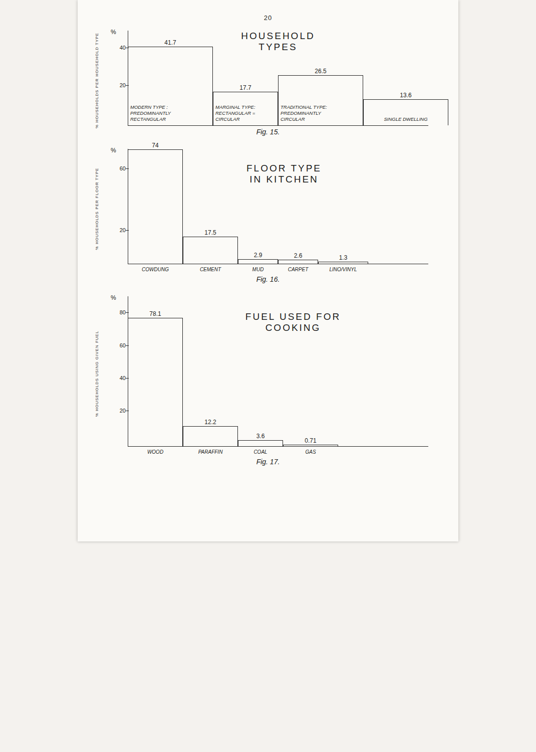20
%
40
20
% HOUSEHOLDS PER HOUSEHOLD TYPE
HOUSEHOLD TYPES
41.7 MODERN TYPE :
PREDOMINANTLY
RECTANGULAR
17.7 MARGINAL TYPE:
RECTANGULAR =
CIRCULAR
26.5 TRADITIONAL TYPE:
PREDOMINANTLY
CIRCULAR
13.6 SINGLE DWELLING
Fig. 15.
%
60
20
% HOUSEHOLDS PER FLOOR TYPE
FLOOR TYPE IN KITCHEN
74
17.5
2.9
2.6
1.3
COWDUNG
CEMENT
MUD
CARPET
LINO/VINYL
Fig. 16.
%
80
60
40
20
% HOUSEHOLDS USING GIVEN FUEL
FUEL USED FOR COOKING
78.1
12.2
3.6
0.71
WOOD
PARAFFIN
COAL
GAS
Fig. 17.